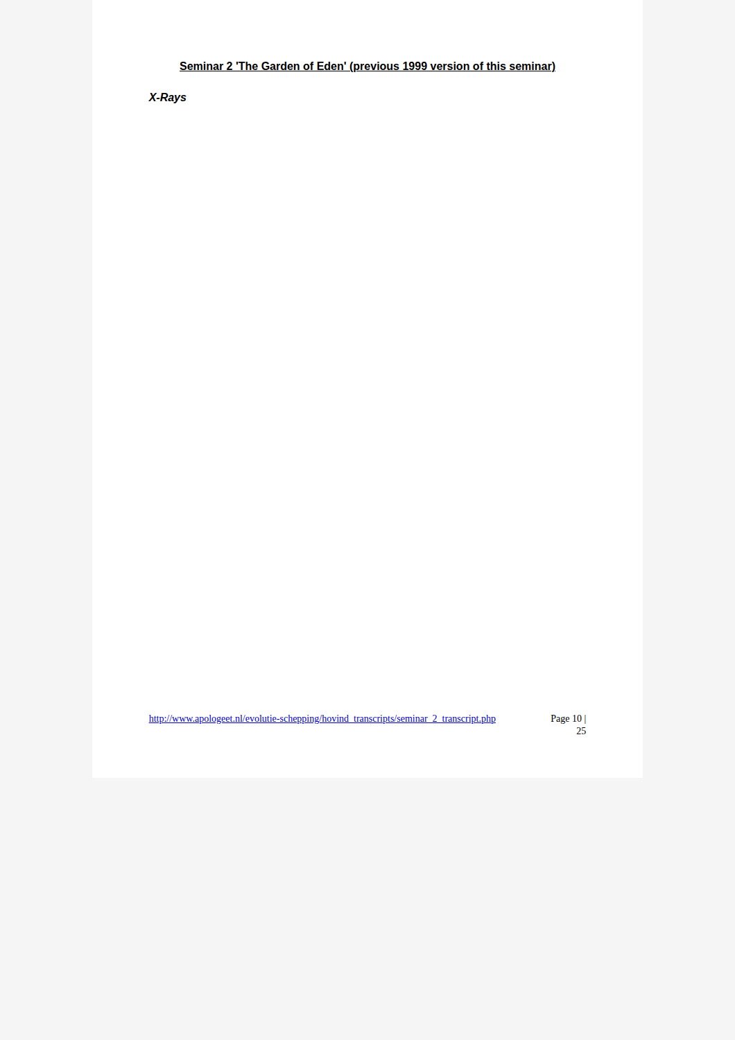Seminar 2 'The Garden of Eden' (previous 1999 version of this seminar)
X-Rays
http://www.apologeet.nl/evolutie-schepping/hovind_transcripts/seminar_2_transcript.php
Page 10 |25